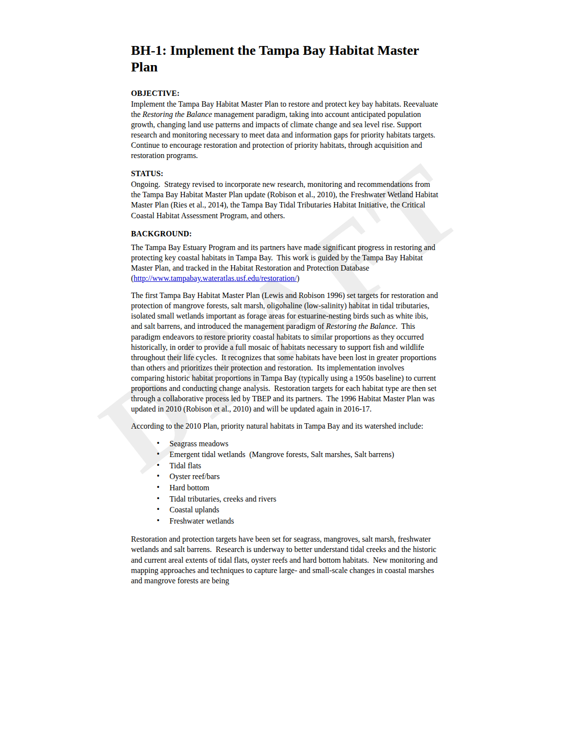DRAFT
BH-1: Implement the Tampa Bay Habitat Master Plan
OBJECTIVE:
Implement the Tampa Bay Habitat Master Plan to restore and protect key bay habitats. Reevaluate the Restoring the Balance management paradigm, taking into account anticipated population growth, changing land use patterns and impacts of climate change and sea level rise. Support research and monitoring necessary to meet data and information gaps for priority habitats targets. Continue to encourage restoration and protection of priority habitats, through acquisition and restoration programs.
STATUS:
Ongoing. Strategy revised to incorporate new research, monitoring and recommendations from the Tampa Bay Habitat Master Plan update (Robison et al., 2010), the Freshwater Wetland Habitat Master Plan (Ries et al., 2014), the Tampa Bay Tidal Tributaries Habitat Initiative, the Critical Coastal Habitat Assessment Program, and others.
BACKGROUND:
The Tampa Bay Estuary Program and its partners have made significant progress in restoring and protecting key coastal habitats in Tampa Bay. This work is guided by the Tampa Bay Habitat Master Plan, and tracked in the Habitat Restoration and Protection Database (http://www.tampabay.wateratlas.usf.edu/restoration/)
The first Tampa Bay Habitat Master Plan (Lewis and Robison 1996) set targets for restoration and protection of mangrove forests, salt marsh, oligohaline (low-salinity) habitat in tidal tributaries, isolated small wetlands important as forage areas for estuarine-nesting birds such as white ibis, and salt barrens, and introduced the management paradigm of Restoring the Balance. This paradigm endeavors to restore priority coastal habitats to similar proportions as they occurred historically, in order to provide a full mosaic of habitats necessary to support fish and wildlife throughout their life cycles. It recognizes that some habitats have been lost in greater proportions than others and prioritizes their protection and restoration. Its implementation involves comparing historic habitat proportions in Tampa Bay (typically using a 1950s baseline) to current proportions and conducting change analysis. Restoration targets for each habitat type are then set through a collaborative process led by TBEP and its partners. The 1996 Habitat Master Plan was updated in 2010 (Robison et al., 2010) and will be updated again in 2016-17.
According to the 2010 Plan, priority natural habitats in Tampa Bay and its watershed include:
Seagrass meadows
Emergent tidal wetlands (Mangrove forests, Salt marshes, Salt barrens)
Tidal flats
Oyster reef/bars
Hard bottom
Tidal tributaries, creeks and rivers
Coastal uplands
Freshwater wetlands
Restoration and protection targets have been set for seagrass, mangroves, salt marsh, freshwater wetlands and salt barrens. Research is underway to better understand tidal creeks and the historic and current areal extents of tidal flats, oyster reefs and hard bottom habitats. New monitoring and mapping approaches and techniques to capture large- and small-scale changes in coastal marshes and mangrove forests are being